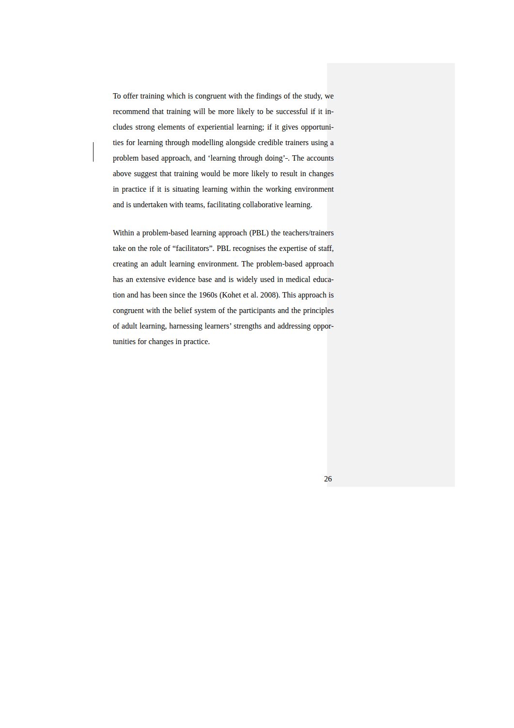To offer training which is congruent with the findings of the study, we recommend that training will be more likely to be successful if it includes strong elements of experiential learning; if it gives opportunities for learning through modelling alongside credible trainers using a problem based approach, and ‘learning through doing’ . The accounts above suggest that training would be more likely to result in changes in practice if it is situating learning within the working environment and is undertaken with teams, facilitating collaborative learning.
Within a problem-based learning approach (PBL) the teachers/trainers take on the role of “facilitators”. PBL recognises the expertise of staff, creating an adult learning environment. The problem-based approach has an extensive evidence base and is widely used in medical education and has been since the 1960s (Kohet et al. 2008). This approach is congruent with the belief system of the participants and the principles of adult learning, harnessing learners’ strengths and addressing opportunities for changes in practice.
26